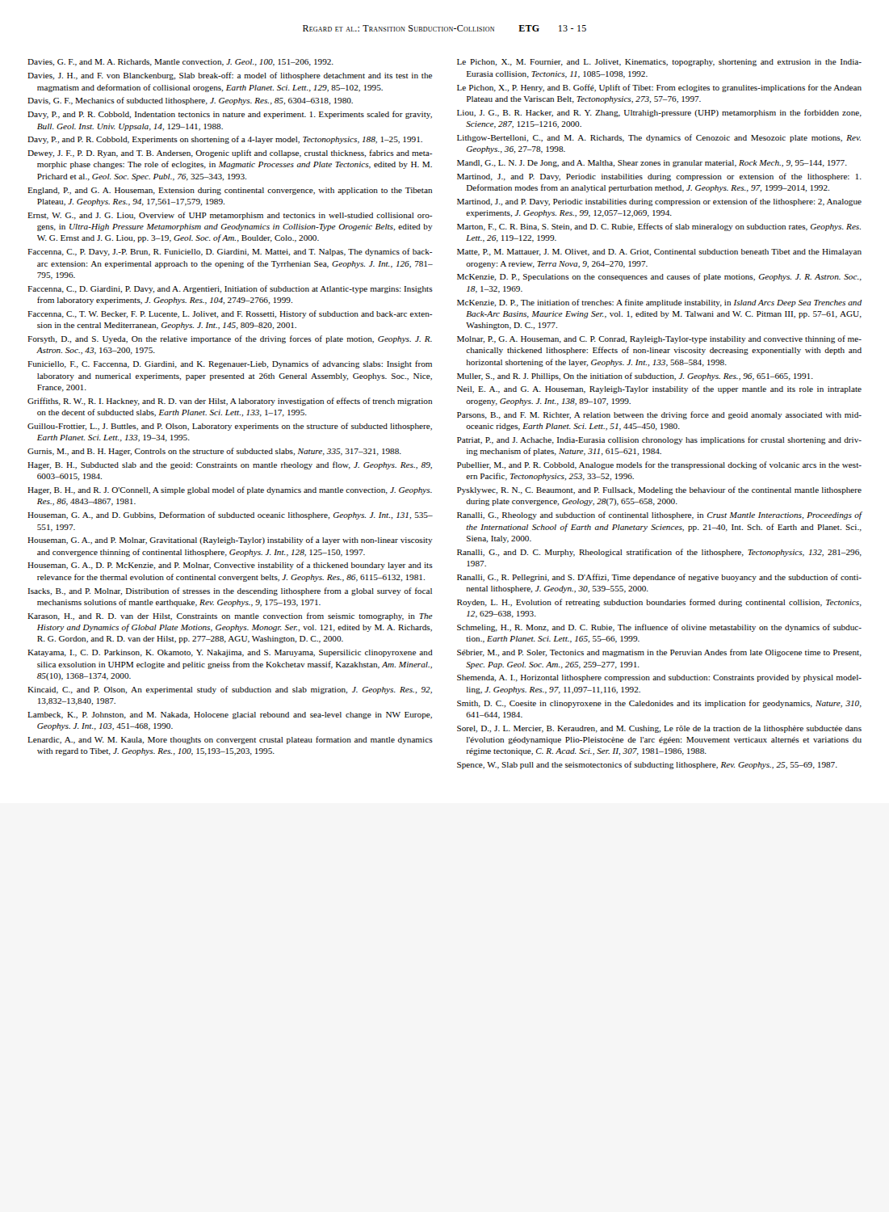Regard et al.: Transition Subduction-Collision ETG 13 - 15
Davies, G. F., and M. A. Richards, Mantle convection, J. Geol., 100, 151–206, 1992.
Davies, J. H., and F. von Blanckenburg, Slab break-off: a model of lithosphere detachment and its test in the magmatism and deformation of collisional orogens, Earth Planet. Sci. Lett., 129, 85–102, 1995.
Davis, G. F., Mechanics of subducted lithosphere, J. Geophys. Res., 85, 6304–6318, 1980.
Davy, P., and P. R. Cobbold, Indentation tectonics in nature and experiment. 1. Experiments scaled for gravity, Bull. Geol. Inst. Univ. Uppsala, 14, 129–141, 1988.
Davy, P., and P. R. Cobbold, Experiments on shortening of a 4-layer model, Tectonophysics, 188, 1–25, 1991.
Dewey, J. F., P. D. Ryan, and T. B. Andersen, Orogenic uplift and collapse, crustal thickness, fabrics and metamorphic phase changes: The role of eclogites, in Magmatic Processes and Plate Tectonics, edited by H. M. Prichard et al., Geol. Soc. Spec. Publ., 76, 325–343, 1993.
England, P., and G. A. Houseman, Extension during continental convergence, with application to the Tibetan Plateau, J. Geophys. Res., 94, 17,561–17,579, 1989.
Ernst, W. G., and J. G. Liou, Overview of UHP metamorphism and tectonics in well-studied collisional orogens, in Ultra-High Pressure Metamorphism and Geodynamics in Collision-Type Orogenic Belts, edited by W. G. Ernst and J. G. Liou, pp. 3–19, Geol. Soc. of Am., Boulder, Colo., 2000.
Faccenna, C., P. Davy, J.-P. Brun, R. Funiciello, D. Giardini, M. Mattei, and T. Nalpas, The dynamics of back-arc extension: An experimental approach to the opening of the Tyrrhenian Sea, Geophys. J. Int., 126, 781–795, 1996.
Faccenna, C., D. Giardini, P. Davy, and A. Argentieri, Initiation of subduction at Atlantic-type margins: Insights from laboratory experiments, J. Geophys. Res., 104, 2749–2766, 1999.
Faccenna, C., T. W. Becker, F. P. Lucente, L. Jolivet, and F. Rossetti, History of subduction and back-arc extension in the central Mediterranean, Geophys. J. Int., 145, 809–820, 2001.
Forsyth, D., and S. Uyeda, On the relative importance of the driving forces of plate motion, Geophys. J. R. Astron. Soc., 43, 163–200, 1975.
Funiciello, F., C. Faccenna, D. Giardini, and K. Regenauer-Lieb, Dynamics of advancing slabs: Insight from laboratory and numerical experiments, paper presented at 26th General Assembly, Geophys. Soc., Nice, France, 2001.
Griffiths, R. W., R. I. Hackney, and R. D. van der Hilst, A laboratory investigation of effects of trench migration on the decent of subducted slabs, Earth Planet. Sci. Lett., 133, 1–17, 1995.
Guillou-Frottier, L., J. Buttles, and P. Olson, Laboratory experiments on the structure of subducted lithosphere, Earth Planet. Sci. Lett., 133, 19–34, 1995.
Gurnis, M., and B. H. Hager, Controls on the structure of subducted slabs, Nature, 335, 317–321, 1988.
Hager, B. H., Subducted slab and the geoid: Constraints on mantle rheology and flow, J. Geophys. Res., 89, 6003–6015, 1984.
Hager, B. H., and R. J. O'Connell, A simple global model of plate dynamics and mantle convection, J. Geophys. Res., 86, 4843–4867, 1981.
Houseman, G. A., and D. Gubbins, Deformation of subducted oceanic lithosphere, Geophys. J. Int., 131, 535–551, 1997.
Houseman, G. A., and P. Molnar, Gravitational (Rayleigh-Taylor) instability of a layer with non-linear viscosity and convergence thinning of continental lithosphere, Geophys. J. Int., 128, 125–150, 1997.
Houseman, G. A., D. P. McKenzie, and P. Molnar, Convective instability of a thickened boundary layer and its relevance for the thermal evolution of continental convergent belts, J. Geophys. Res., 86, 6115–6132, 1981.
Isacks, B., and P. Molnar, Distribution of stresses in the descending lithosphere from a global survey of focal mechanisms solutions of mantle earthquake, Rev. Geophys., 9, 175–193, 1971.
Karason, H., and R. D. van der Hilst, Constraints on mantle convection from seismic tomography, in The History and Dynamics of Global Plate Motions, Geophys. Monogr. Ser., vol. 121, edited by M. A. Richards, R. G. Gordon, and R. D. van der Hilst, pp. 277–288, AGU, Washington, D. C., 2000.
Katayama, I., C. D. Parkinson, K. Okamoto, Y. Nakajima, and S. Maruyama, Supersilicic clinopyroxene and silica exsolution in UHPM eclogite and pelitic gneiss from the Kokchetav massif, Kazakhstan, Am. Mineral., 85(10), 1368–1374, 2000.
Kincaid, C., and P. Olson, An experimental study of subduction and slab migration, J. Geophys. Res., 92, 13,832–13,840, 1987.
Lambeck, K., P. Johnston, and M. Nakada, Holocene glacial rebound and sea-level change in NW Europe, Geophys. J. Int., 103, 451–468, 1990.
Lenardic, A., and W. M. Kaula, More thoughts on convergent crustal plateau formation and mantle dynamics with regard to Tibet, J. Geophys. Res., 100, 15,193–15,203, 1995.
Le Pichon, X., M. Fournier, and L. Jolivet, Kinematics, topography, shortening and extrusion in the India-Eurasia collision, Tectonics, 11, 1085–1098, 1992.
Le Pichon, X., P. Henry, and B. Goffé, Uplift of Tibet: From eclogites to granulites-implications for the Andean Plateau and the Variscan Belt, Tectonophysics, 273, 57–76, 1997.
Liou, J. G., B. R. Hacker, and R. Y. Zhang, Ultrahigh-pressure (UHP) metamorphism in the forbidden zone, Science, 287, 1215–1216, 2000.
Lithgow-Bertelloni, C., and M. A. Richards, The dynamics of Cenozoic and Mesozoic plate motions, Rev. Geophys., 36, 27–78, 1998.
Mandl, G., L. N. J. De Jong, and A. Maltha, Shear zones in granular material, Rock Mech., 9, 95–144, 1977.
Martinod, J., and P. Davy, Periodic instabilities during compression or extension of the lithosphere: 1. Deformation modes from an analytical perturbation method, J. Geophys. Res., 97, 1999–2014, 1992.
Martinod, J., and P. Davy, Periodic instabilities during compression or extension of the lithosphere: 2, Analogue experiments, J. Geophys. Res., 99, 12,057–12,069, 1994.
Marton, F., C. R. Bina, S. Stein, and D. C. Rubie, Effects of slab mineralogy on subduction rates, Geophys. Res. Lett., 26, 119–122, 1999.
Matte, P., M. Mattauer, J. M. Olivet, and D. A. Griot, Continental subduction beneath Tibet and the Himalayan orogeny: A review, Terra Nova, 9, 264–270, 1997.
McKenzie, D. P., Speculations on the consequences and causes of plate motions, Geophys. J. R. Astron. Soc., 18, 1–32, 1969.
McKenzie, D. P., The initiation of trenches: A finite amplitude instability, in Island Arcs Deep Sea Trenches and Back-Arc Basins, Maurice Ewing Ser., vol. 1, edited by M. Talwani and W. C. Pitman III, pp. 57–61, AGU, Washington, D. C., 1977.
Molnar, P., G. A. Houseman, and C. P. Conrad, Rayleigh-Taylor-type instability and convective thinning of mechanically thickened lithosphere: Effects of non-linear viscosity decreasing exponentially with depth and horizontal shortening of the layer, Geophys. J. Int., 133, 568–584, 1998.
Muller, S., and R. J. Phillips, On the initiation of subduction, J. Geophys. Res., 96, 651–665, 1991.
Neil, E. A., and G. A. Houseman, Rayleigh-Taylor instability of the upper mantle and its role in intraplate orogeny, Geophys. J. Int., 138, 89–107, 1999.
Parsons, B., and F. M. Richter, A relation between the driving force and geoid anomaly associated with mid-oceanic ridges, Earth Planet. Sci. Lett., 51, 445–450, 1980.
Patriat, P., and J. Achache, India-Eurasia collision chronology has implications for crustal shortening and driving mechanism of plates, Nature, 311, 615–621, 1984.
Pubellier, M., and P. R. Cobbold, Analogue models for the transpressional docking of volcanic arcs in the western Pacific, Tectonophysics, 253, 33–52, 1996.
Pysklywec, R. N., C. Beaumont, and P. Fullsack, Modeling the behaviour of the continental mantle lithosphere during plate convergence, Geology, 28(7), 655–658, 2000.
Ranalli, G., Rheology and subduction of continental lithosphere, in Crust Mantle Interactions, Proceedings of the International School of Earth and Planetary Sciences, pp. 21–40, Int. Sch. of Earth and Planet. Sci., Siena, Italy, 2000.
Ranalli, G., and D. C. Murphy, Rheological stratification of the lithosphere, Tectonophysics, 132, 281–296, 1987.
Ranalli, G., R. Pellegrini, and S. D'Affizi, Time dependance of negative buoyancy and the subduction of continental lithosphere, J. Geodyn., 30, 539–555, 2000.
Royden, L. H., Evolution of retreating subduction boundaries formed during continental collision, Tectonics, 12, 629–638, 1993.
Schmeling, H., R. Monz, and D. C. Rubie, The influence of olivine metastability on the dynamics of subduction., Earth Planet. Sci. Lett., 165, 55–66, 1999.
Sébrier, M., and P. Soler, Tectonics and magmatism in the Peruvian Andes from late Oligocene time to Present, Spec. Pap. Geol. Soc. Am., 265, 259–277, 1991.
Shemenda, A. I., Horizontal lithosphere compression and subduction: Constraints provided by physical modelling, J. Geophys. Res., 97, 11,097–11,116, 1992.
Smith, D. C., Coesite in clinopyroxene in the Caledonides and its implication for geodynamics, Nature, 310, 641–644, 1984.
Sorel, D., J. L. Mercier, B. Keraudren, and M. Cushing, Le rôle de la traction de la lithosphère subductée dans l'évolution géodynamique Plio-Pleistocène de l'arc égéen: Mouvement verticaux alternés et variations du régime tectonique, C. R. Acad. Sci., Ser. II, 307, 1981–1986, 1988.
Spence, W., Slab pull and the seismotectonics of subducting lithosphere, Rev. Geophys., 25, 55–69, 1987.